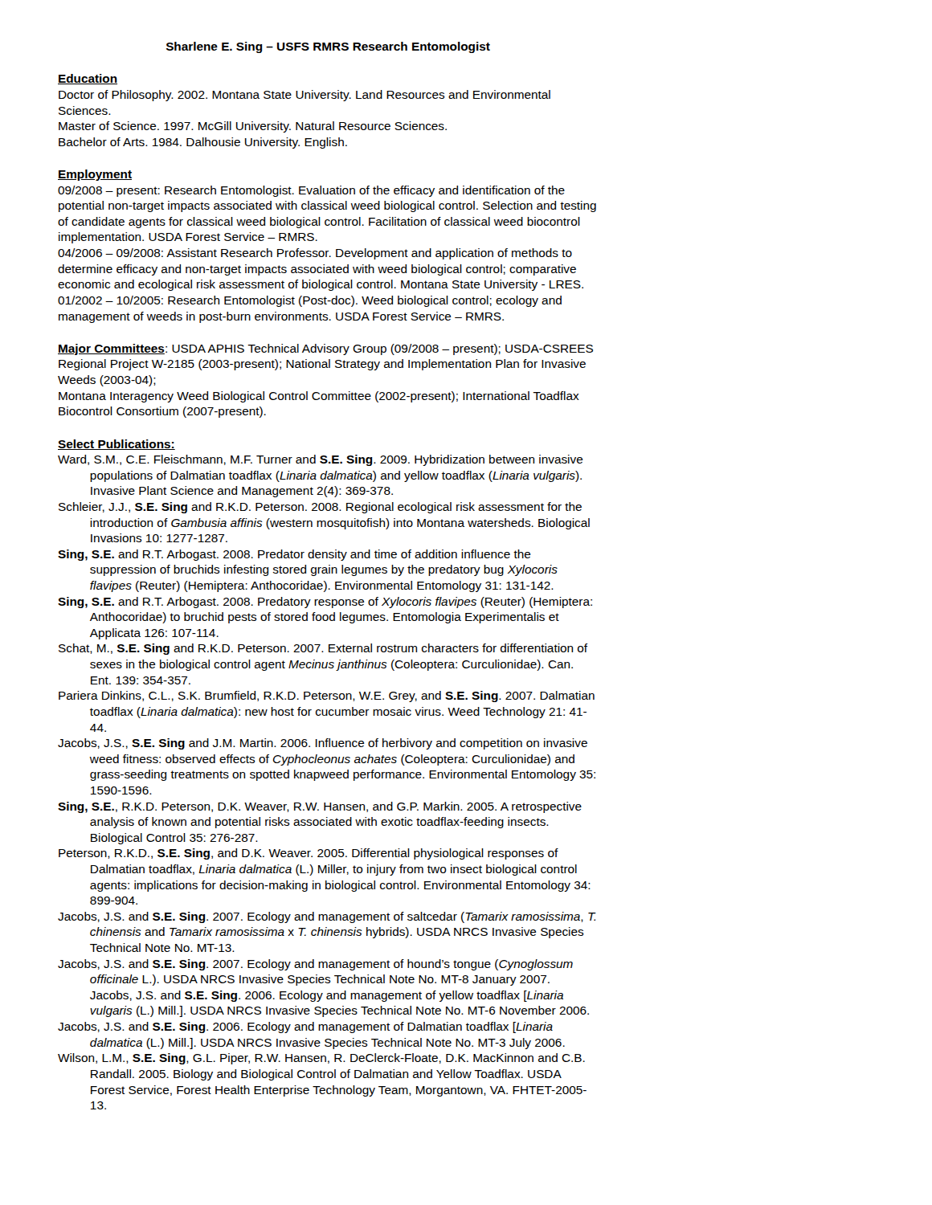Sharlene E. Sing – USFS RMRS Research Entomologist
Education
Doctor of Philosophy. 2002. Montana State University. Land Resources and Environmental Sciences.
Master of Science. 1997. McGill University. Natural Resource Sciences.
Bachelor of Arts. 1984. Dalhousie University. English.
Employment
09/2008 – present: Research Entomologist. Evaluation of the efficacy and identification of the potential non-target impacts associated with classical weed biological control. Selection and testing of candidate agents for classical weed biological control. Facilitation of classical weed biocontrol implementation. USDA Forest Service – RMRS.
04/2006 – 09/2008: Assistant Research Professor. Development and application of methods to determine efficacy and non-target impacts associated with weed biological control; comparative economic and ecological risk assessment of biological control. Montana State University - LRES.
01/2002 – 10/2005: Research Entomologist (Post-doc). Weed biological control; ecology and management of weeds in post-burn environments. USDA Forest Service – RMRS.
Major Committees: USDA APHIS Technical Advisory Group (09/2008 – present); USDA-CSREES Regional Project W-2185 (2003-present); National Strategy and Implementation Plan for Invasive Weeds (2003-04);
Montana Interagency Weed Biological Control Committee (2002-present); International Toadflax Biocontrol Consortium (2007-present).
Select Publications:
Ward, S.M., C.E. Fleischmann, M.F. Turner and S.E. Sing. 2009. Hybridization between invasive populations of Dalmatian toadflax (Linaria dalmatica) and yellow toadflax (Linaria vulgaris). Invasive Plant Science and Management 2(4): 369-378.
Schleier, J.J., S.E. Sing and R.K.D. Peterson. 2008. Regional ecological risk assessment for the introduction of Gambusia affinis (western mosquitofish) into Montana watersheds. Biological Invasions 10: 1277-1287.
Sing, S.E. and R.T. Arbogast. 2008. Predator density and time of addition influence the suppression of bruchids infesting stored grain legumes by the predatory bug Xylocoris flavipes (Reuter) (Hemiptera: Anthocoridae). Environmental Entomology 31: 131-142.
Sing, S.E. and R.T. Arbogast. 2008. Predatory response of Xylocoris flavipes (Reuter) (Hemiptera: Anthocoridae) to bruchid pests of stored food legumes. Entomologia Experimentalis et Applicata 126: 107-114.
Schat, M., S.E. Sing and R.K.D. Peterson. 2007. External rostrum characters for differentiation of sexes in the biological control agent Mecinus janthinus (Coleoptera: Curculionidae). Can. Ent. 139: 354-357.
Pariera Dinkins, C.L., S.K. Brumfield, R.K.D. Peterson, W.E. Grey, and S.E. Sing. 2007. Dalmatian toadflax (Linaria dalmatica): new host for cucumber mosaic virus. Weed Technology 21: 41-44.
Jacobs, J.S., S.E. Sing and J.M. Martin. 2006. Influence of herbivory and competition on invasive weed fitness: observed effects of Cyphocleonus achates (Coleoptera: Curculionidae) and grass-seeding treatments on spotted knapweed performance. Environmental Entomology 35: 1590-1596.
Sing, S.E., R.K.D. Peterson, D.K. Weaver, R.W. Hansen, and G.P. Markin. 2005. A retrospective analysis of known and potential risks associated with exotic toadflax-feeding insects. Biological Control 35: 276-287.
Peterson, R.K.D., S.E. Sing, and D.K. Weaver. 2005. Differential physiological responses of Dalmatian toadflax, Linaria dalmatica (L.) Miller, to injury from two insect biological control agents: implications for decision-making in biological control. Environmental Entomology 34: 899-904.
Jacobs, J.S. and S.E. Sing. 2007. Ecology and management of saltcedar (Tamarix ramosissima, T. chinensis and Tamarix ramosissima x T. chinensis hybrids). USDA NRCS Invasive Species Technical Note No. MT-13.
Jacobs, J.S. and S.E. Sing. 2007. Ecology and management of hound’s tongue (Cynoglossum officinale L.). USDA NRCS Invasive Species Technical Note No. MT-8 January 2007.
Jacobs, J.S. and S.E. Sing. 2006. Ecology and management of yellow toadflax [Linaria vulgaris (L.) Mill.]. USDA NRCS Invasive Species Technical Note No. MT-6 November 2006.
Jacobs, J.S. and S.E. Sing. 2006. Ecology and management of Dalmatian toadflax [Linaria dalmatica (L.) Mill.]. USDA NRCS Invasive Species Technical Note No. MT-3 July 2006.
Wilson, L.M., S.E. Sing, G.L. Piper, R.W. Hansen, R. DeClerck-Floate, D.K. MacKinnon and C.B. Randall. 2005. Biology and Biological Control of Dalmatian and Yellow Toadflax. USDA Forest Service, Forest Health Enterprise Technology Team, Morgantown, VA. FHTET-2005-13.